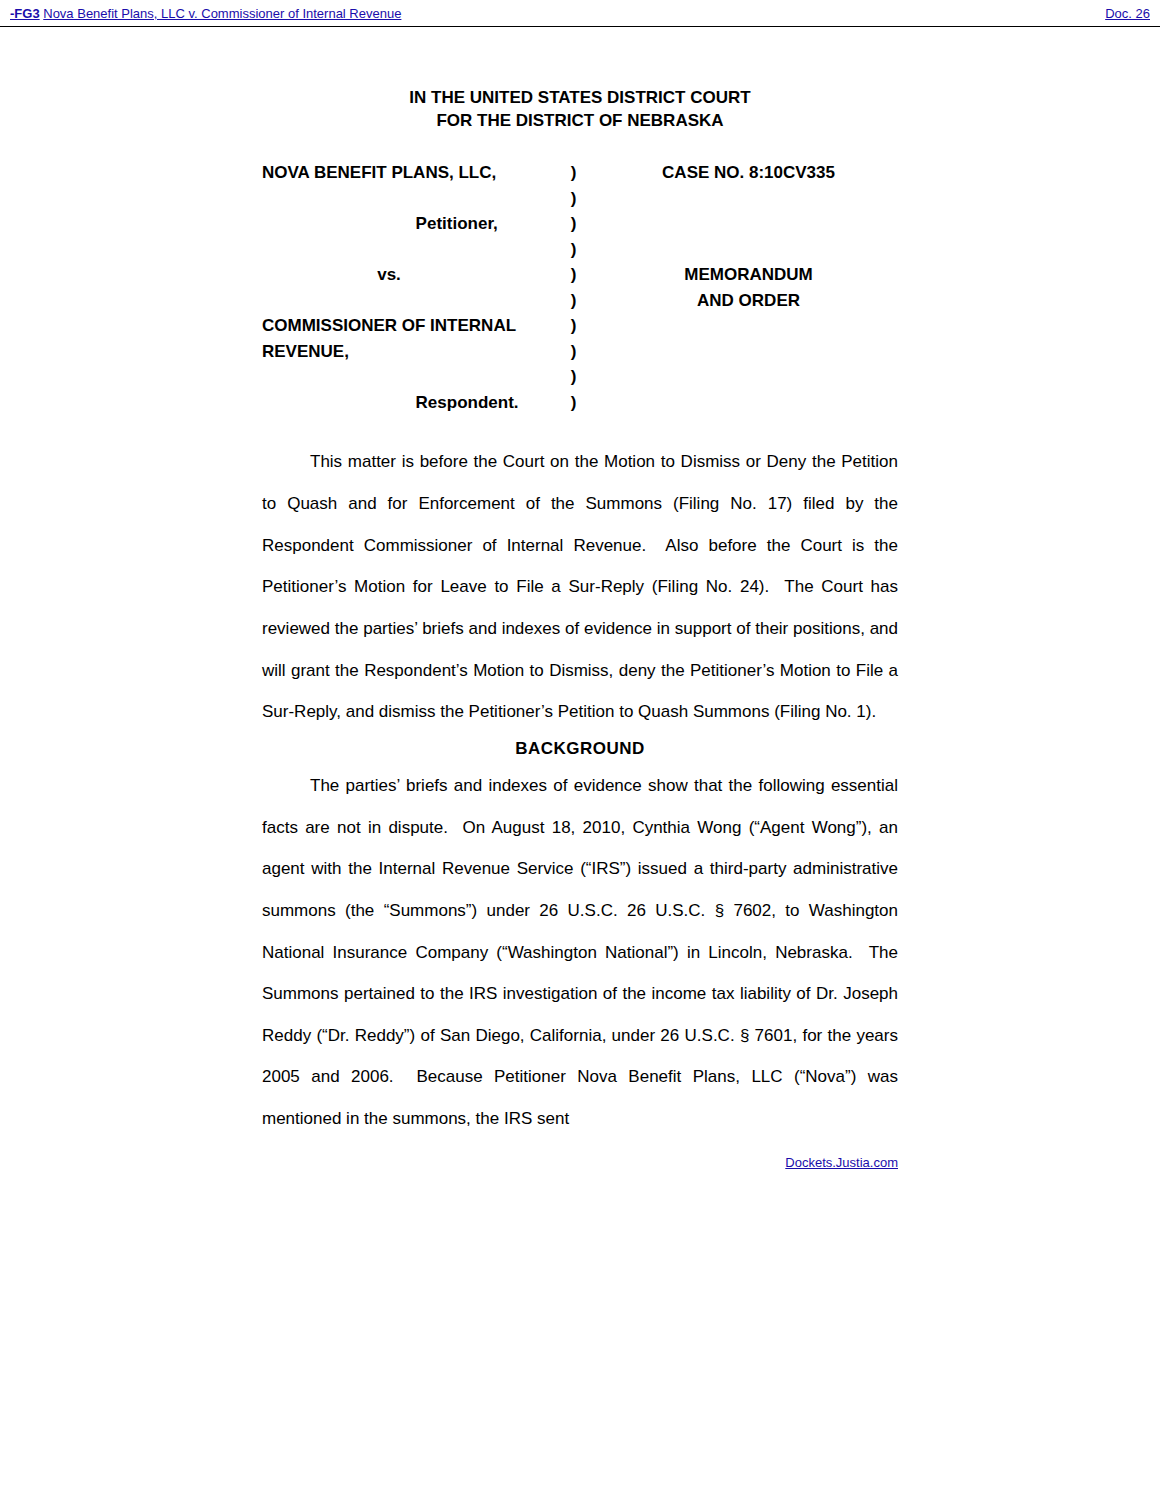-FG3 Nova Benefit Plans, LLC v. Commissioner of Internal Revenue
Doc. 26
IN THE UNITED STATES DISTRICT COURT
FOR THE DISTRICT OF NEBRASKA
| NOVA BENEFIT PLANS, LLC, | ) | CASE NO. 8:10CV335 |
| | ) | |
| Petitioner, | ) | |
| | ) | |
| vs. | ) | MEMORANDUM |
| | ) | AND ORDER |
| COMMISSIONER OF INTERNAL | ) | |
| REVENUE, | ) | |
| | ) | |
| Respondent. | ) | |
This matter is before the Court on the Motion to Dismiss or Deny the Petition to Quash and for Enforcement of the Summons (Filing No. 17) filed by the Respondent Commissioner of Internal Revenue. Also before the Court is the Petitioner’s Motion for Leave to File a Sur-Reply (Filing No. 24). The Court has reviewed the parties’ briefs and indexes of evidence in support of their positions, and will grant the Respondent’s Motion to Dismiss, deny the Petitioner’s Motion to File a Sur-Reply, and dismiss the Petitioner’s Petition to Quash Summons (Filing No. 1).
BACKGROUND
The parties’ briefs and indexes of evidence show that the following essential facts are not in dispute. On August 18, 2010, Cynthia Wong (“Agent Wong”), an agent with the Internal Revenue Service (“IRS”) issued a third-party administrative summons (the “Summons”) under 26 U.S.C. 26 U.S.C. § 7602, to Washington National Insurance Company (“Washington National”) in Lincoln, Nebraska. The Summons pertained to the IRS investigation of the income tax liability of Dr. Joseph Reddy (“Dr. Reddy”) of San Diego, California, under 26 U.S.C. § 7601, for the years 2005 and 2006. Because Petitioner Nova Benefit Plans, LLC (“Nova”) was mentioned in the summons, the IRS sent
Dockets.Justia.com